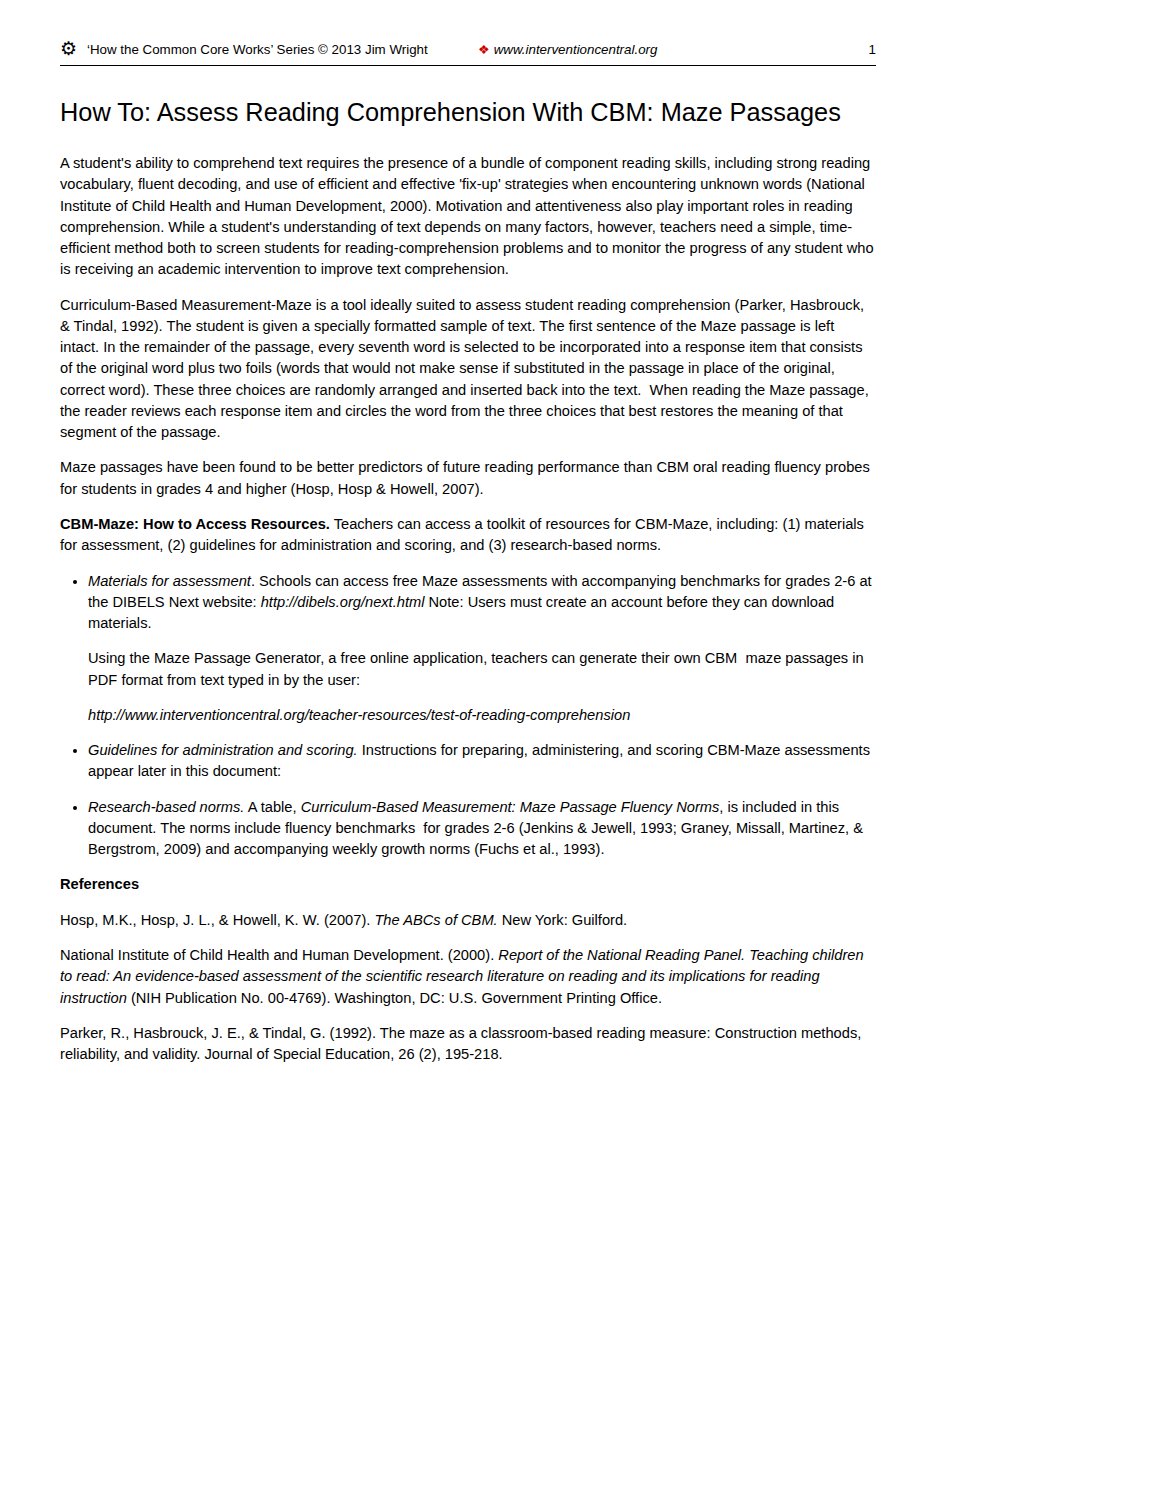⚙ ‘How the Common Core Works’ Series © 2013 Jim Wright ❖www.interventioncentral.org 1
How To: Assess Reading Comprehension With CBM: Maze Passages
A student's ability to comprehend text requires the presence of a bundle of component reading skills, including strong reading vocabulary, fluent decoding, and use of efficient and effective 'fix-up' strategies when encountering unknown words (National Institute of Child Health and Human Development, 2000). Motivation and attentiveness also play important roles in reading comprehension. While a student's understanding of text depends on many factors, however, teachers need a simple, time-efficient method both to screen students for reading-comprehension problems and to monitor the progress of any student who is receiving an academic intervention to improve text comprehension.
Curriculum-Based Measurement-Maze is a tool ideally suited to assess student reading comprehension (Parker, Hasbrouck, & Tindal, 1992). The student is given a specially formatted sample of text. The first sentence of the Maze passage is left intact. In the remainder of the passage, every seventh word is selected to be incorporated into a response item that consists of the original word plus two foils (words that would not make sense if substituted in the passage in place of the original, correct word). These three choices are randomly arranged and inserted back into the text. When reading the Maze passage, the reader reviews each response item and circles the word from the three choices that best restores the meaning of that segment of the passage.
Maze passages have been found to be better predictors of future reading performance than CBM oral reading fluency probes for students in grades 4 and higher (Hosp, Hosp & Howell, 2007).
CBM-Maze: How to Access Resources. Teachers can access a toolkit of resources for CBM-Maze, including: (1) materials for assessment, (2) guidelines for administration and scoring, and (3) research-based norms.
Materials for assessment. Schools can access free Maze assessments with accompanying benchmarks for grades 2-6 at the DIBELS Next website: http://dibels.org/next.html Note: Users must create an account before they can download materials.
Using the Maze Passage Generator, a free online application, teachers can generate their own CBM maze passages in PDF format from text typed in by the user:
http://www.interventioncentral.org/teacher-resources/test-of-reading-comprehension
Guidelines for administration and scoring. Instructions for preparing, administering, and scoring CBM-Maze assessments appear later in this document:
Research-based norms. A table, Curriculum-Based Measurement: Maze Passage Fluency Norms, is included in this document. The norms include fluency benchmarks for grades 2-6 (Jenkins & Jewell, 1993; Graney, Missall, Martinez, & Bergstrom, 2009) and accompanying weekly growth norms (Fuchs et al., 1993).
References
Hosp, M.K., Hosp, J. L., & Howell, K. W. (2007). The ABCs of CBM. New York: Guilford.
National Institute of Child Health and Human Development. (2000). Report of the National Reading Panel. Teaching children to read: An evidence-based assessment of the scientific research literature on reading and its implications for reading instruction (NIH Publication No. 00-4769). Washington, DC: U.S. Government Printing Office.
Parker, R., Hasbrouck, J. E., & Tindal, G. (1992). The maze as a classroom-based reading measure: Construction methods, reliability, and validity. Journal of Special Education, 26 (2), 195-218.